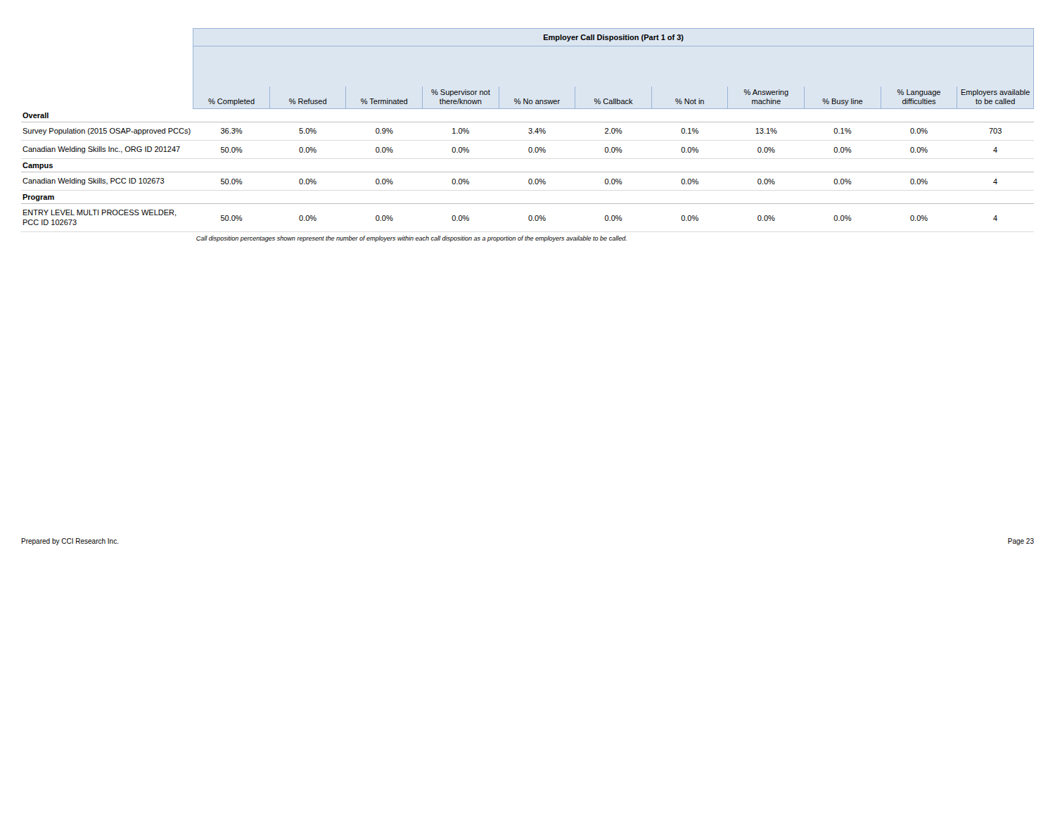| | Employer Call Disposition (Part 1 of 3) |
| --- | --- |
| | % Completed | % Refused | % Terminated | % Supervisor not there/known | % No answer | % Callback | % Not in | % Answering machine | % Busy line | % Language difficulties | Employers available to be called |
| Overall | | | | | | | | | | | |
| Survey Population (2015 OSAP-approved PCCs) | 36.3% | 5.0% | 0.9% | 1.0% | 3.4% | 2.0% | 0.1% | 13.1% | 0.1% | 0.0% | 703 |
| Canadian Welding Skills Inc., ORG ID 201247 | 50.0% | 0.0% | 0.0% | 0.0% | 0.0% | 0.0% | 0.0% | 0.0% | 0.0% | 0.0% | 4 |
| Campus | | | | | | | | | | | |
| Canadian Welding Skills, PCC ID 102673 | 50.0% | 0.0% | 0.0% | 0.0% | 0.0% | 0.0% | 0.0% | 0.0% | 0.0% | 0.0% | 4 |
| Program | | | | | | | | | | | |
| ENTRY LEVEL MULTI PROCESS WELDER, PCC ID 102673 | 50.0% | 0.0% | 0.0% | 0.0% | 0.0% | 0.0% | 0.0% | 0.0% | 0.0% | 0.0% | 4 |
Call disposition percentages shown represent the number of employers within each call disposition as a proportion of the employers available to be called.
Prepared by CCI Research Inc. Page 23